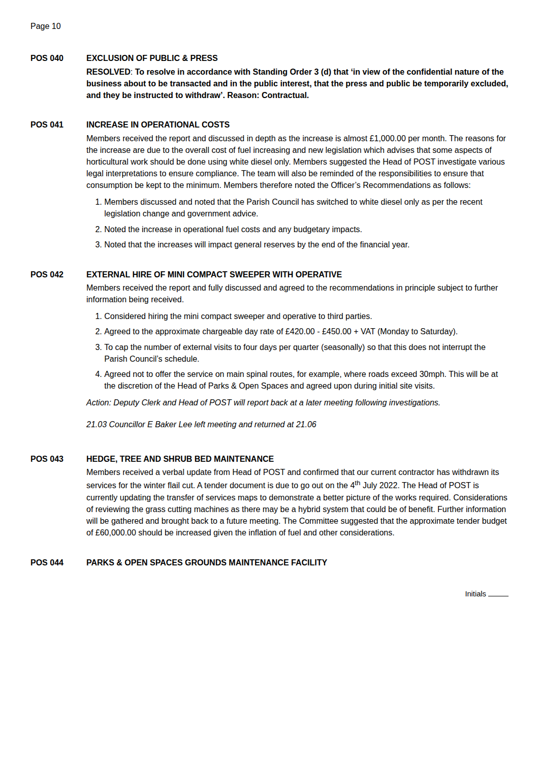Page 10
POS 040
EXCLUSION OF PUBLIC & PRESS
RESOLVED: To resolve in accordance with Standing Order 3 (d) that ‘in view of the confidential nature of the business about to be transacted and in the public interest, that the press and public be temporarily excluded, and they be instructed to withdraw’. Reason: Contractual.
POS 041
INCREASE IN OPERATIONAL COSTS
Members received the report and discussed in depth as the increase is almost £1,000.00 per month. The reasons for the increase are due to the overall cost of fuel increasing and new legislation which advises that some aspects of horticultural work should be done using white diesel only. Members suggested the Head of POST investigate various legal interpretations to ensure compliance. The team will also be reminded of the responsibilities to ensure that consumption be kept to the minimum. Members therefore noted the Officer’s Recommendations as follows:
Members discussed and noted that the Parish Council has switched to white diesel only as per the recent legislation change and government advice.
Noted the increase in operational fuel costs and any budgetary impacts.
Noted that the increases will impact general reserves by the end of the financial year.
POS 042
EXTERNAL HIRE OF MINI COMPACT SWEEPER WITH OPERATIVE
Members received the report and fully discussed and agreed to the recommendations in principle subject to further information being received.
Considered hiring the mini compact sweeper and operative to third parties.
Agreed to the approximate chargeable day rate of £420.00 - £450.00 + VAT (Monday to Saturday).
To cap the number of external visits to four days per quarter (seasonally) so that this does not interrupt the Parish Council’s schedule.
Agreed not to offer the service on main spinal routes, for example, where roads exceed 30mph. This will be at the discretion of the Head of Parks & Open Spaces and agreed upon during initial site visits.
Action: Deputy Clerk and Head of POST will report back at a later meeting following investigations.
21.03 Councillor E Baker Lee left meeting and returned at 21.06
POS 043
HEDGE, TREE AND SHRUB BED MAINTENANCE
Members received a verbal update from Head of POST and confirmed that our current contractor has withdrawn its services for the winter flail cut. A tender document is due to go out on the 4th July 2022. The Head of POST is currently updating the transfer of services maps to demonstrate a better picture of the works required. Considerations of reviewing the grass cutting machines as there may be a hybrid system that could be of benefit. Further information will be gathered and brought back to a future meeting. The Committee suggested that the approximate tender budget of £60,000.00 should be increased given the inflation of fuel and other considerations.
POS 044
PARKS & OPEN SPACES GROUNDS MAINTENANCE FACILITY
Initials